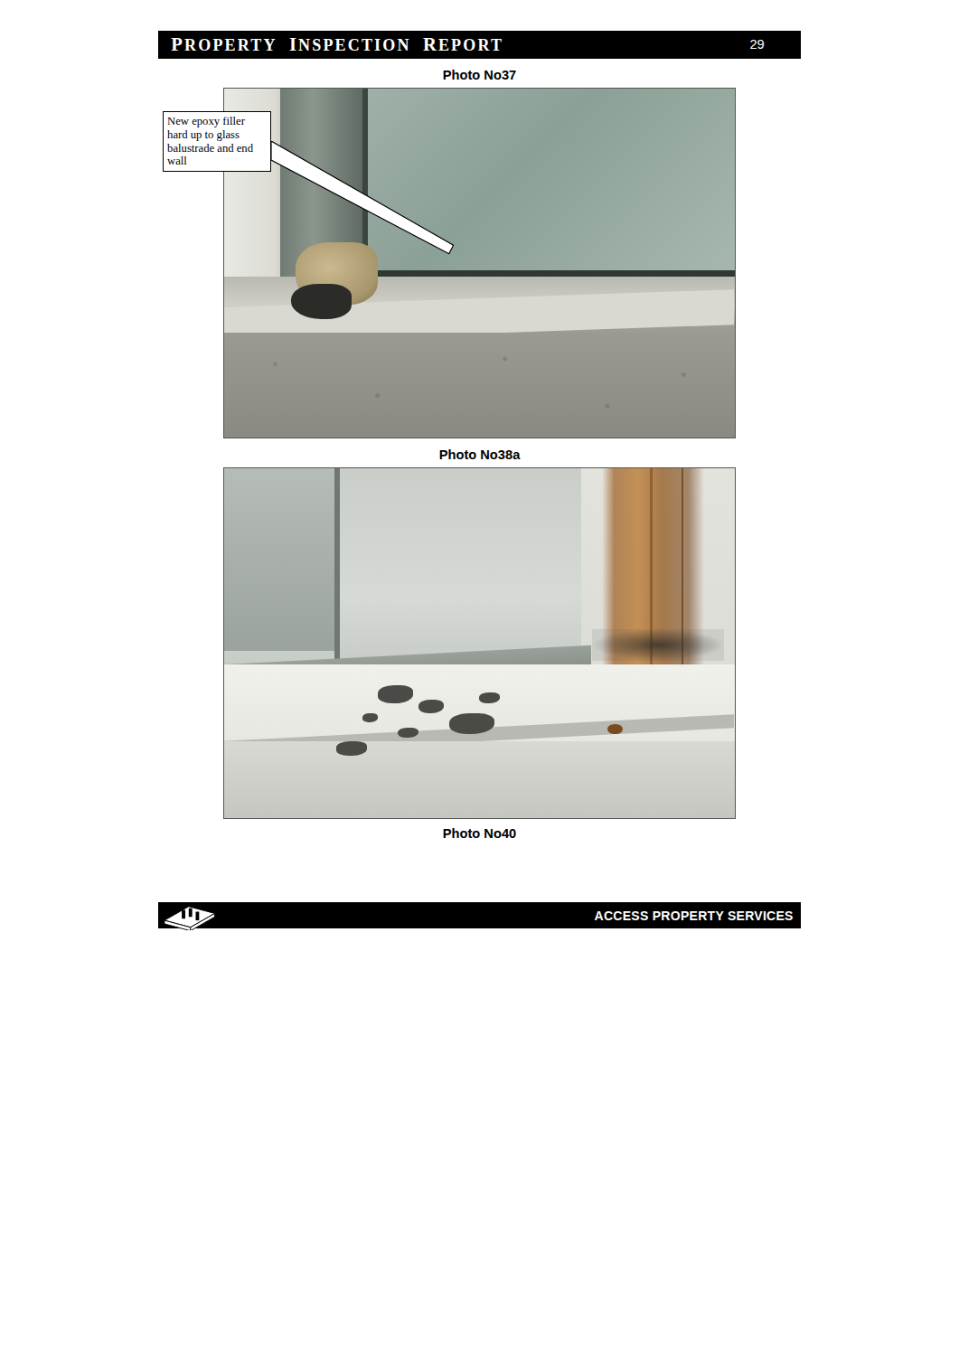PROPERTY INSPECTION REPORT
29
Photo No37
New epoxy filler hard up to glass balustrade and end wall
Photo No38a
Photo No40
ACCESS PROPERTY SERVICES